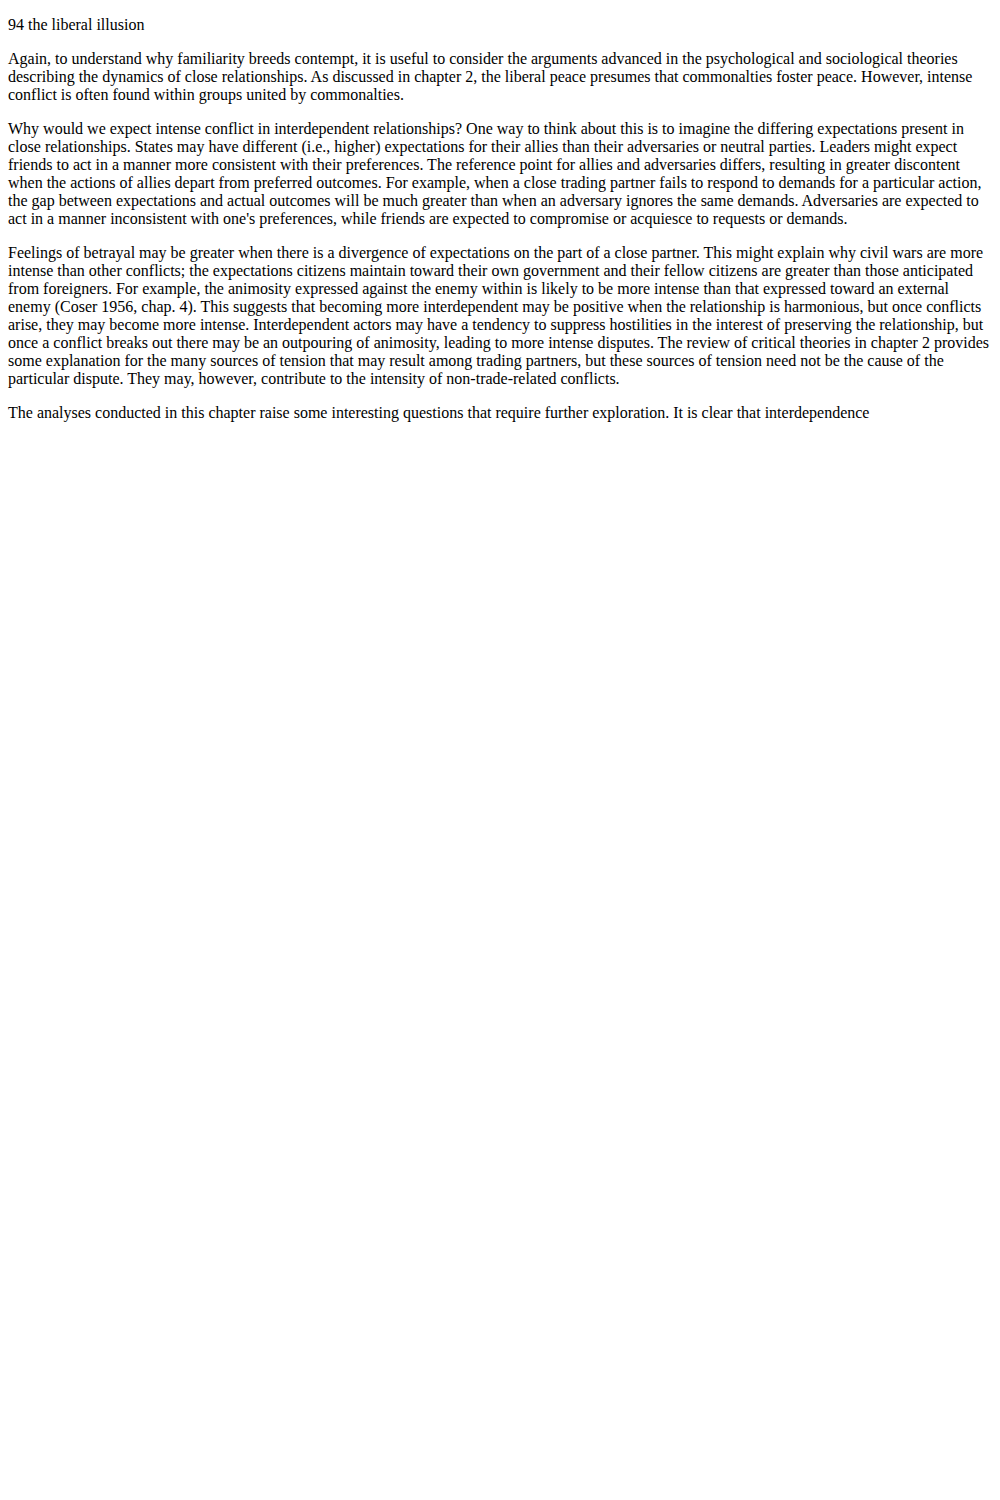94 the liberal illusion
Again, to understand why familiarity breeds contempt, it is useful to consider the arguments advanced in the psychological and sociological theories describing the dynamics of close relationships. As discussed in chapter 2, the liberal peace presumes that commonalties foster peace. However, intense conflict is often found within groups united by commonalties.
Why would we expect intense conflict in interdependent relationships? One way to think about this is to imagine the differing expectations present in close relationships. States may have different (i.e., higher) expectations for their allies than their adversaries or neutral parties. Leaders might expect friends to act in a manner more consistent with their preferences. The reference point for allies and adversaries differs, resulting in greater discontent when the actions of allies depart from preferred outcomes. For example, when a close trading partner fails to respond to demands for a particular action, the gap between expectations and actual outcomes will be much greater than when an adversary ignores the same demands. Adversaries are expected to act in a manner inconsistent with one's preferences, while friends are expected to compromise or acquiesce to requests or demands.
Feelings of betrayal may be greater when there is a divergence of expectations on the part of a close partner. This might explain why civil wars are more intense than other conflicts; the expectations citizens maintain toward their own government and their fellow citizens are greater than those anticipated from foreigners. For example, the animosity expressed against the enemy within is likely to be more intense than that expressed toward an external enemy (Coser 1956, chap. 4). This suggests that becoming more interdependent may be positive when the relationship is harmonious, but once conflicts arise, they may become more intense. Interdependent actors may have a tendency to suppress hostilities in the interest of preserving the relationship, but once a conflict breaks out there may be an outpouring of animosity, leading to more intense disputes. The review of critical theories in chapter 2 provides some explanation for the many sources of tension that may result among trading partners, but these sources of tension need not be the cause of the particular dispute. They may, however, contribute to the intensity of non-trade-related conflicts.
The analyses conducted in this chapter raise some interesting questions that require further exploration. It is clear that interdependence